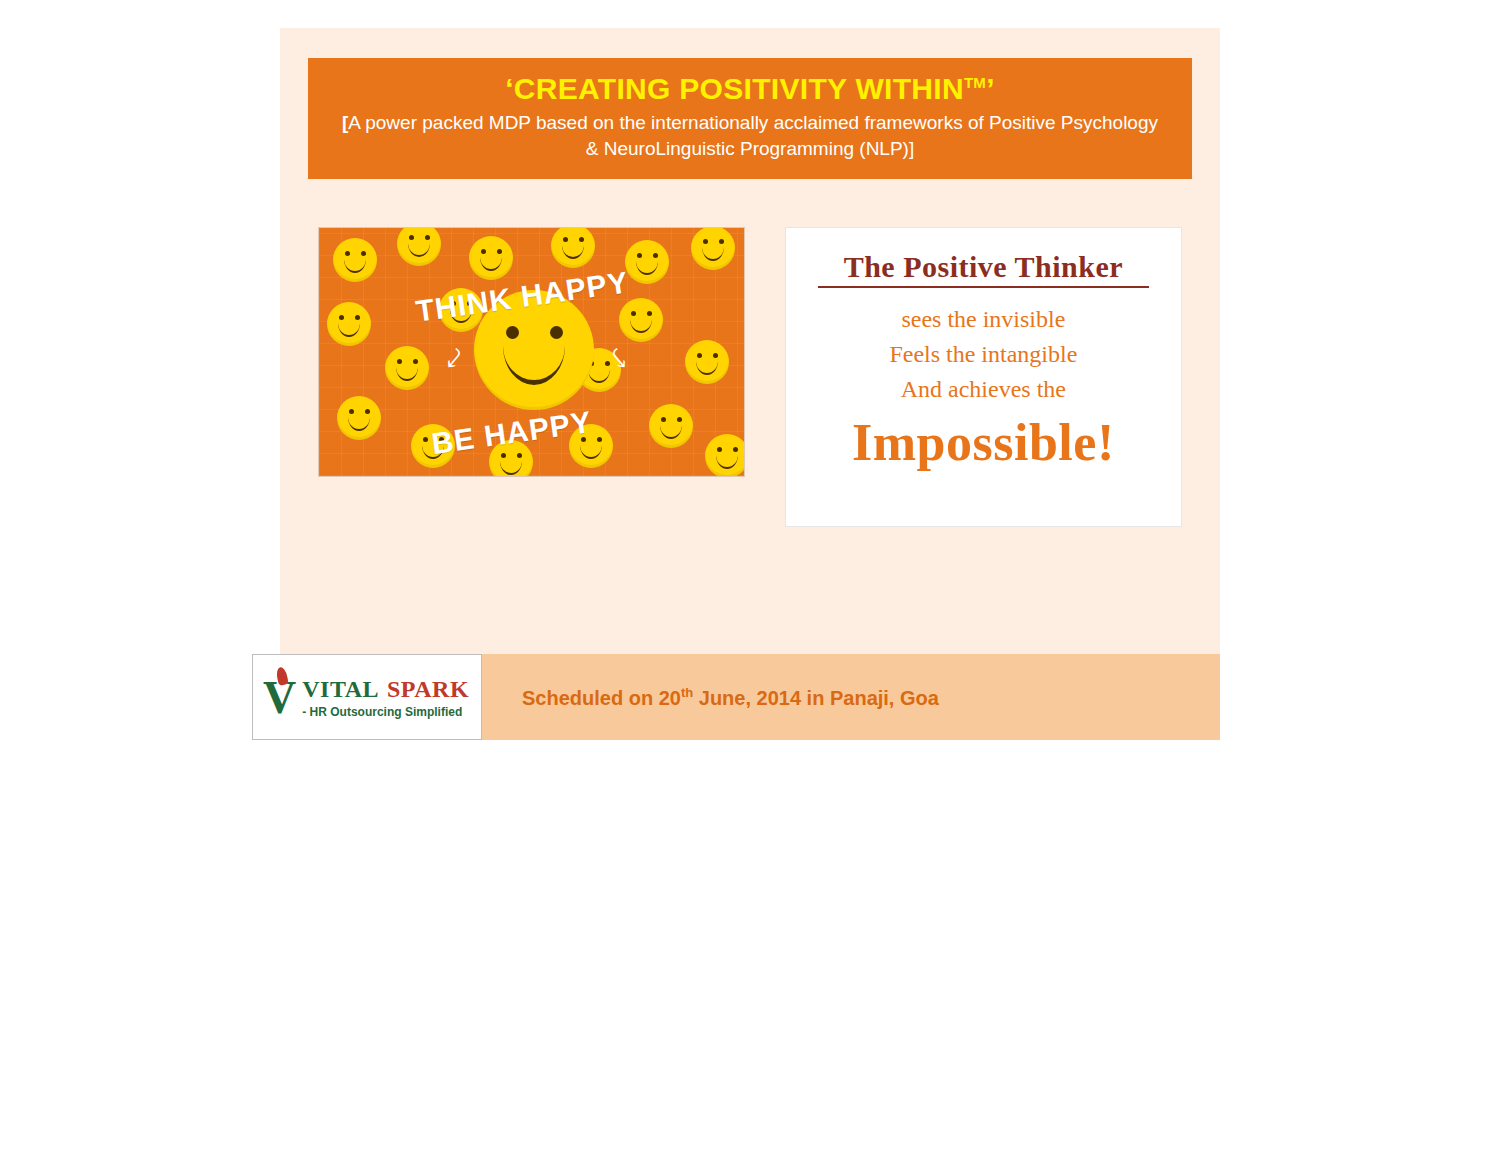‘CREATING POSITIVITY WITHINTM’
[A power packed MDP based on the internationally acclaimed frameworks of Positive Psychology & NeuroLinguistic Programming (NLP)]
THINK HAPPY ⤵ ⤵ BE HAPPY
The Positive Thinker
sees the invisible
Feels the intangible
And achieves the
Impossible!
V VITAL SPARK - HR Outsourcing Simplified
Scheduled on 20th June, 2014 in Panaji, Goa